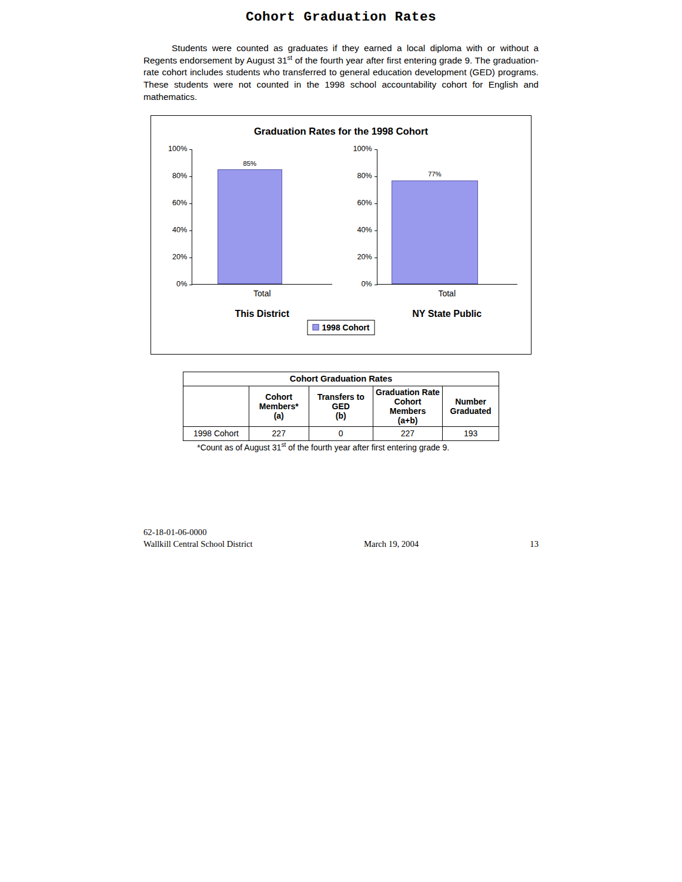Cohort Graduation Rates
Students were counted as graduates if they earned a local diploma with or without a Regents endorsement by August 31st of the fourth year after first entering grade 9. The graduation-rate cohort includes students who transferred to general education development (GED) programs. These students were not counted in the 1998 school accountability cohort for English and mathematics.
Graduation Rates for the 1998 Cohort
100% 80% 60% 40% 20% 0%
85%
Total
This District
100% 80% 60% 40% 20% 0%
77%
Total
NY State Public
1998 Cohort
| Cohort Graduation Rates |
| --- |
| | Cohort Members* (a) | Transfers to GED (b) | Graduation Rate Cohort Members (a+b) | Number Graduated |
| 1998 Cohort | 227 | 0 | 227 | 193 |
*Count as of August 31st of the fourth year after first entering grade 9.
62-18-01-06-0000 Wallkill Central School District
March 19, 2004
13